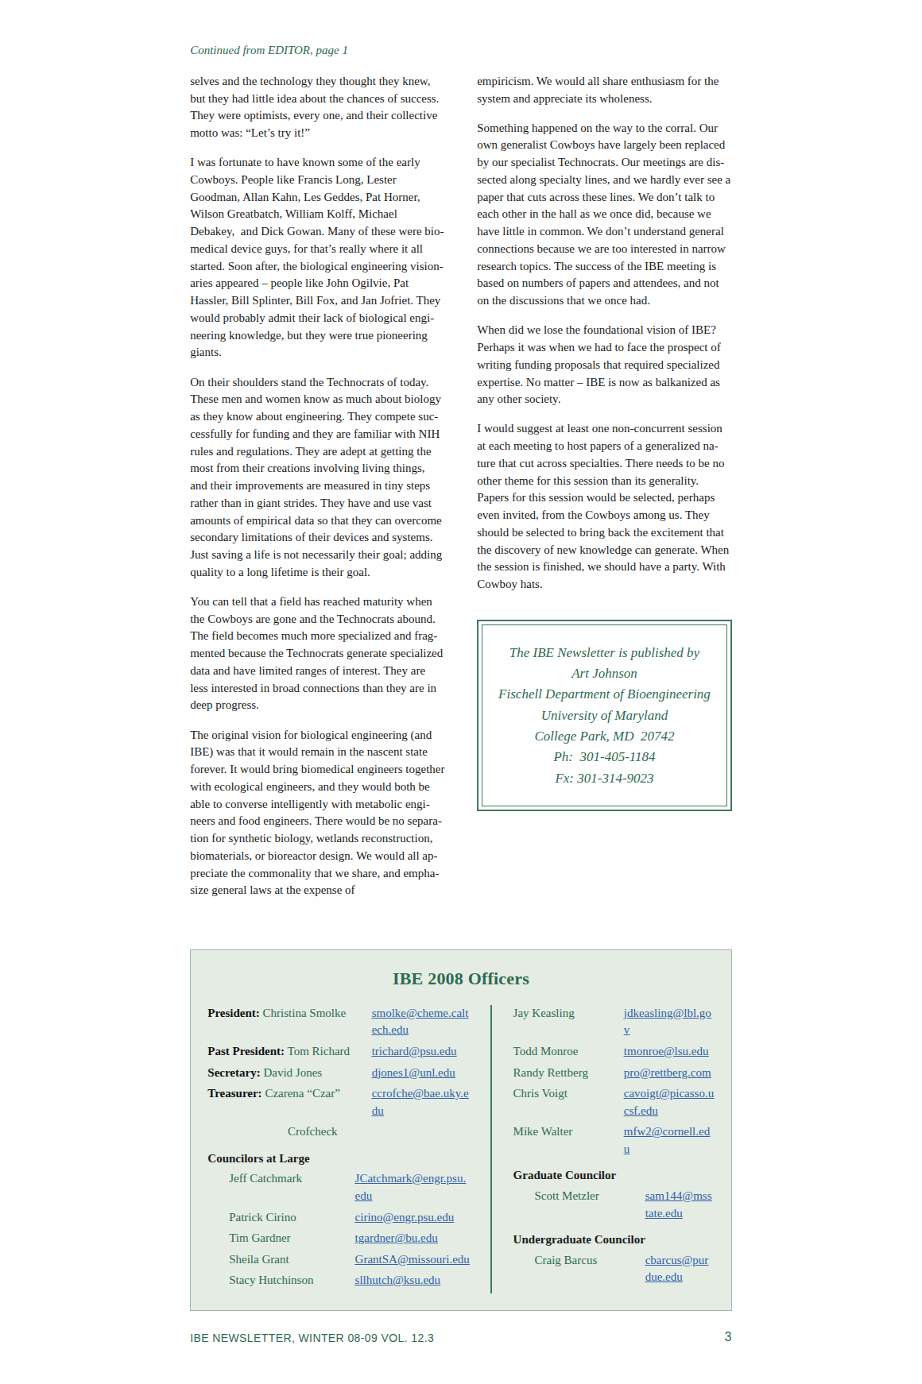Continued from EDITOR, page 1
selves and the technology they thought they knew, but they had little idea about the chances of success. They were optimists, every one, and their collective motto was: “Let’s try it!”
I was fortunate to have known some of the early Cowboys. People like Francis Long, Lester Goodman, Allan Kahn, Les Geddes, Pat Horner, Wilson Greatbatch, William Kolff, Michael Debakey, and Dick Gowan. Many of these were biomedical device guys, for that’s really where it all started. Soon after, the biological engineering visionaries appeared – people like John Ogilvie, Pat Hassler, Bill Splinter, Bill Fox, and Jan Jofriet. They would probably admit their lack of biological engineering knowledge, but they were true pioneering giants.
On their shoulders stand the Technocrats of today. These men and women know as much about biology as they know about engineering. They compete successfully for funding and they are familiar with NIH rules and regulations. They are adept at getting the most from their creations involving living things, and their improvements are measured in tiny steps rather than in giant strides. They have and use vast amounts of empirical data so that they can overcome secondary limitations of their devices and systems. Just saving a life is not necessarily their goal; adding quality to a long lifetime is their goal.
You can tell that a field has reached maturity when the Cowboys are gone and the Technocrats abound. The field becomes much more specialized and fragmented because the Technocrats generate specialized data and have limited ranges of interest. They are less interested in broad connections than they are in deep progress.
The original vision for biological engineering (and IBE) was that it would remain in the nascent state forever. It would bring biomedical engineers together with ecological engineers, and they would both be able to converse intelligently with metabolic engineers and food engineers. There would be no separation for synthetic biology, wetlands reconstruction, biomaterials, or bioreactor design. We would all appreciate the commonality that we share, and emphasize general laws at the expense of
empiricism. We would all share enthusiasm for the system and appreciate its wholeness.
Something happened on the way to the corral. Our own generalist Cowboys have largely been replaced by our specialist Technocrats. Our meetings are dissected along specialty lines, and we hardly ever see a paper that cuts across these lines. We don’t talk to each other in the hall as we once did, because we have little in common. We don’t understand general connections because we are too interested in narrow research topics. The success of the IBE meeting is based on numbers of papers and attendees, and not on the discussions that we once had.
When did we lose the foundational vision of IBE? Perhaps it was when we had to face the prospect of writing funding proposals that required specialized expertise. No matter – IBE is now as balkanized as any other society.
I would suggest at least one non-concurrent session at each meeting to host papers of a generalized nature that cut across specialties. There needs to be no other theme for this session than its generality. Papers for this session would be selected, perhaps even invited, from the Cowboys among us. They should be selected to bring back the excitement that the discovery of new knowledge can generate. When the session is finished, we should have a party. With Cowboy hats.
The IBE Newsletter is published by
Art Johnson
Fischell Department of Bioengineering
University of Maryland
College Park, MD 20742
Ph: 301-405-1184
Fx: 301-314-9023
IBE 2008 Officers
President: Christina Smolke
smolke@cheme.caltech.edu
Past President: Tom Richard
trichard@psu.edu
Secretary: David Jones
djones1@unl.edu
Treasurer: Czarena “Czar”
ccrofche@bae.uky.edu
Crofcheck
Councilors at Large
Jeff Catchmark
JCatchmark@engr.psu.edu
Patrick Cirino
cirino@engr.psu.edu
Tim Gardner
tgardner@bu.edu
Sheila Grant
GrantSA@missouri.edu
Stacy Hutchinson
sllhutch@ksu.edu
Jay Keasling
jdkeasling@lbl.gov
Todd Monroe
tmonroe@lsu.edu
Randy Rettberg
pro@rettberg.com
Chris Voigt
cavoigt@picasso.ucsf.edu
Mike Walter
mfw2@cornell.edu
Graduate Councilor
Scott Metzler
sam144@msstate.edu
Undergraduate Councilor
Craig Barcus
cbarcus@purdue.edu
IBE NEWSLETTER, WINTER 08-09 VOL. 12.3
3